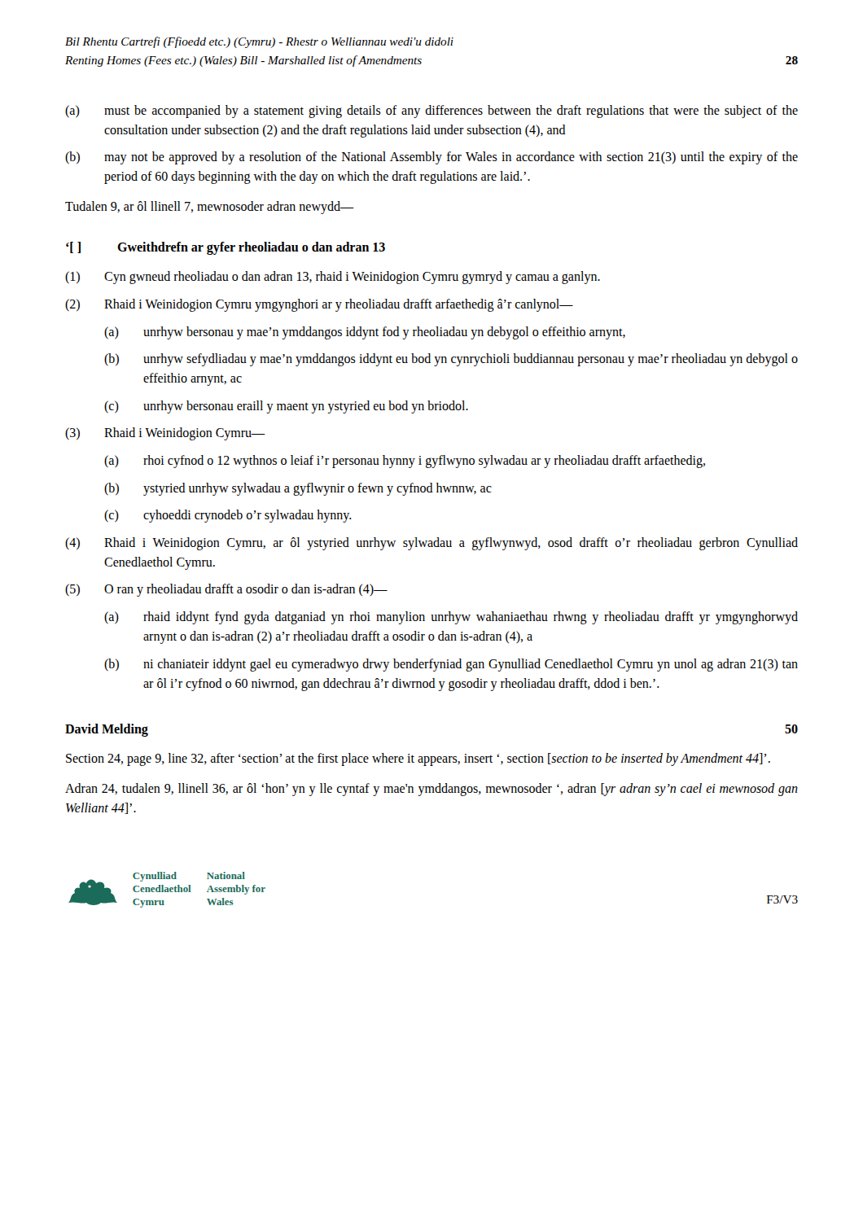Bil Rhentu Cartrefi (Ffioedd etc.) (Cymru) - Rhestr o Welliannau wedi'u didoli
Renting Homes (Fees etc.) (Wales) Bill - Marshalled list of Amendments
28
(a) must be accompanied by a statement giving details of any differences between the draft regulations that were the subject of the consultation under subsection (2) and the draft regulations laid under subsection (4), and
(b) may not be approved by a resolution of the National Assembly for Wales in accordance with section 21(3) until the expiry of the period of 60 days beginning with the day on which the draft regulations are laid.’.
Tudalen 9, ar ôl llinell 7, mewnosoder adran newydd—
‘[ ] Gweithdrefn ar gyfer rheoliadau o dan adran 13
(1) Cyn gwneud rheoliadau o dan adran 13, rhaid i Weinidogion Cymru gymryd y camau a ganlyn.
(2) Rhaid i Weinidogion Cymru ymgynghori ar y rheoliadau drafft arfaethedig â’r canlynol—
(a) unrhyw bersonau y mae’n ymddangos iddynt fod y rheoliadau yn debygol o effeithio arnynt,
(b) unrhyw sefydliadau y mae’n ymddangos iddynt eu bod yn cynrychioli buddiannau personau y mae’r rheoliadau yn debygol o effeithio arnynt, ac
(c) unrhyw bersonau eraill y maent yn ystyried eu bod yn briodol.
(3) Rhaid i Weinidogion Cymru—
(a) rhoi cyfnod o 12 wythnos o leiaf i’r personau hynny i gyflwyno sylwadau ar y rheoliadau drafft arfaethedig,
(b) ystyried unrhyw sylwadau a gyflwynir o fewn y cyfnod hwnnw, ac
(c) cyhoeddi crynodeb o’r sylwadau hynny.
(4) Rhaid i Weinidogion Cymru, ar ôl ystyried unrhyw sylwadau a gyflwynwyd, osod drafft o’r rheoliadau gerbron Cynulliad Cenedlaethol Cymru.
(5) O ran y rheoliadau drafft a osodir o dan is-adran (4)—
(a) rhaid iddynt fynd gyda datganiad yn rhoi manylion unrhyw wahaniaethau rhwng y rheoliadau drafft yr ymgynghorwyd arnynt o dan is-adran (2) a’r rheoliadau drafft a osodir o dan is-adran (4), a
(b) ni chaniateir iddynt gael eu cymeradwyo drwy benderfyniad gan Gynulliad Cenedlaethol Cymru yn unol ag adran 21(3) tan ar ôl i’r cyfnod o 60 niwrnod, gan ddechrau â’r diwrnod y gosodir y rheoliadau drafft, ddod i ben.’.
David Melding 50
Section 24, page 9, line 32, after ‘section’ at the first place where it appears, insert ‘, section [section to be inserted by Amendment 44]’.
Adran 24, tudalen 9, llinell 36, ar ôl ‘hon’ yn y lle cyntaf y mae'n ymddangos, mewnosoder ‘, adran [yr adran sy’n cael ei mewnosod gan Welliant 44]’.
Cynulliad
Cenedlaethol
Cymru
National
Assembly for
Wales
F3/V3